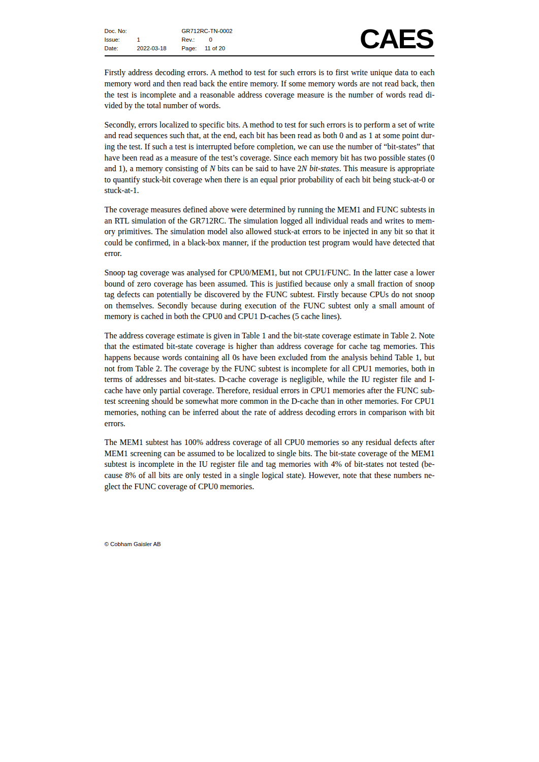| Doc. No: | | GR712RC-TN-0002 |
| Issue: | 1 | Rev.: 0 |
| Date: | 2022-03-18 | Page: 11 of 20 |
CAES
Firstly address decoding errors. A method to test for such errors is to first write unique data to each memory word and then read back the entire memory. If some memory words are not read back, then the test is incomplete and a reasonable address coverage measure is the number of words read divided by the total number of words.
Secondly, errors localized to specific bits. A method to test for such errors is to perform a set of write and read sequences such that, at the end, each bit has been read as both 0 and as 1 at some point during the test. If such a test is interrupted before completion, we can use the number of “bit-states” that have been read as a measure of the test’s coverage. Since each memory bit has two possible states (0 and 1), a memory consisting of N bits can be said to have 2N bit-states. This measure is appropriate to quantify stuck-bit coverage when there is an equal prior probability of each bit being stuck-at-0 or stuck-at-1.
The coverage measures defined above were determined by running the MEM1 and FUNC subtests in an RTL simulation of the GR712RC. The simulation logged all individual reads and writes to memory primitives. The simulation model also allowed stuck-at errors to be injected in any bit so that it could be confirmed, in a black-box manner, if the production test program would have detected that error.
Snoop tag coverage was analysed for CPU0/MEM1, but not CPU1/FUNC. In the latter case a lower bound of zero coverage has been assumed. This is justified because only a small fraction of snoop tag defects can potentially be discovered by the FUNC subtest. Firstly because CPUs do not snoop on themselves. Secondly because during execution of the FUNC subtest only a small amount of memory is cached in both the CPU0 and CPU1 D-caches (5 cache lines).
The address coverage estimate is given in Table 1 and the bit-state coverage estimate in Table 2. Note that the estimated bit-state coverage is higher than address coverage for cache tag memories. This happens because words containing all 0s have been excluded from the analysis behind Table 1, but not from Table 2. The coverage by the FUNC subtest is incomplete for all CPU1 memories, both in terms of addresses and bit-states. D-cache coverage is negligible, while the IU register file and I-cache have only partial coverage. Therefore, residual errors in CPU1 memories after the FUNC subtest screening should be somewhat more common in the D-cache than in other memories. For CPU1 memories, nothing can be inferred about the rate of address decoding errors in comparison with bit errors.
The MEM1 subtest has 100% address coverage of all CPU0 memories so any residual defects after MEM1 screening can be assumed to be localized to single bits. The bit-state coverage of the MEM1 subtest is incomplete in the IU register file and tag memories with 4% of bit-states not tested (because 8% of all bits are only tested in a single logical state). However, note that these numbers neglect the FUNC coverage of CPU0 memories.
© Cobham Gaisler AB